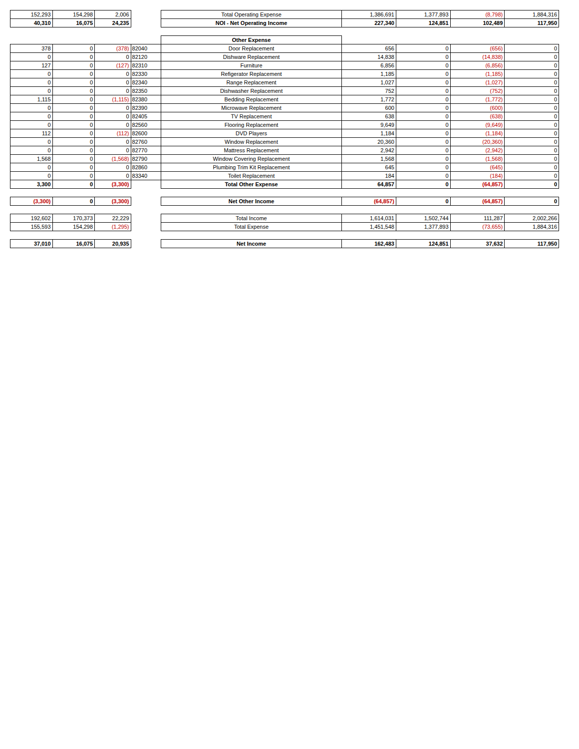| 152,293 | 154,298 | 2,006 | | Total Operating Expense | 1,386,691 | 1,377,893 | (8,798) | 1,884,316 |
| 40,310 | 16,075 | 24,235 | | NOI - Net Operating Income | 227,340 | 124,851 | 102,489 | 117,950 |
| | | | | Other Expense | | | | |
| 378 | 0 | (378) | 82040 | Door Replacement | 656 | 0 | (656) | 0 |
| 0 | 0 | 0 | 82120 | Dishware Replacement | 14,838 | 0 | (14,838) | 0 |
| 127 | 0 | (127) | 82310 | Furniture | 6,856 | 0 | (6,856) | 0 |
| 0 | 0 | 0 | 82330 | Refigerator Replacement | 1,185 | 0 | (1,185) | 0 |
| 0 | 0 | 0 | 82340 | Range Replacement | 1,027 | 0 | (1,027) | 0 |
| 0 | 0 | 0 | 82350 | Dishwasher Replacement | 752 | 0 | (752) | 0 |
| 1,115 | 0 | (1,115) | 82380 | Bedding Replacement | 1,772 | 0 | (1,772) | 0 |
| 0 | 0 | 0 | 82390 | Microwave Replacement | 600 | 0 | (600) | 0 |
| 0 | 0 | 0 | 82405 | TV Replacement | 638 | 0 | (638) | 0 |
| 0 | 0 | 0 | 82560 | Flooring Replacement | 9,649 | 0 | (9,649) | 0 |
| 112 | 0 | (112) | 82600 | DVD Players | 1,184 | 0 | (1,184) | 0 |
| 0 | 0 | 0 | 82760 | Window Replacement | 20,360 | 0 | (20,360) | 0 |
| 0 | 0 | 0 | 82770 | Mattress Replacement | 2,942 | 0 | (2,942) | 0 |
| 1,568 | 0 | (1,568) | 82790 | Window Covering Replacement | 1,568 | 0 | (1,568) | 0 |
| 0 | 0 | 0 | 82860 | Plumbing Trim Kit Replacement | 645 | 0 | (645) | 0 |
| 0 | 0 | 0 | 83340 | Toilet Replacement | 184 | 0 | (184) | 0 |
| 3,300 | 0 | (3,300) | | Total Other Expense | 64,857 | 0 | (64,857) | 0 |
| (3,300) | 0 | (3,300) | | Net Other Income | (64,857) | 0 | (64,857) | 0 |
| 192,602 | 170,373 | 22,229 | | Total Income | 1,614,031 | 1,502,744 | 111,287 | 2,002,266 |
| 155,593 | 154,298 | (1,295) | | Total Expense | 1,451,548 | 1,377,893 | (73,655) | 1,884,316 |
| 37,010 | 16,075 | 20,935 | | Net Income | 162,483 | 124,851 | 37,632 | 117,950 |